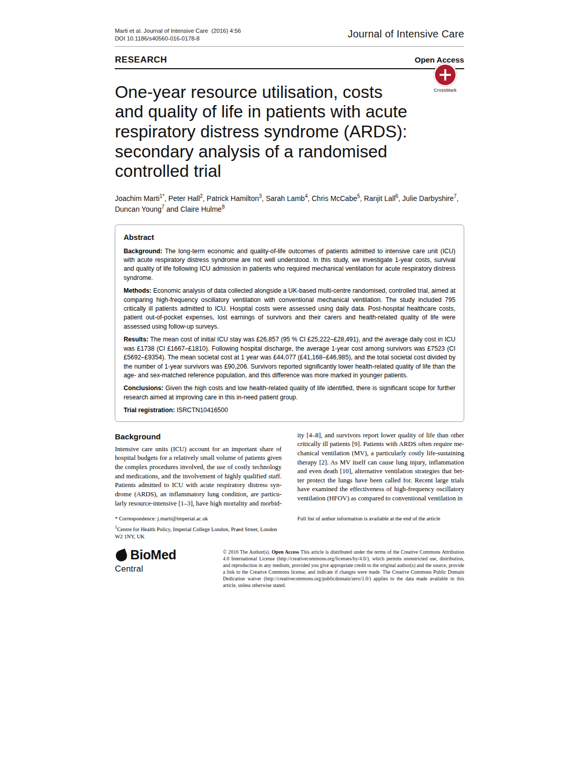Marti et al. Journal of Intensive Care (2016) 4:56
DOI 10.1186/s40560-016-0178-8
Journal of Intensive Care
RESEARCH
Open Access
CrossMark
One-year resource utilisation, costs and quality of life in patients with acute respiratory distress syndrome (ARDS): secondary analysis of a randomised controlled trial
Joachim Marti1*, Peter Hall2, Patrick Hamilton3, Sarah Lamb4, Chris McCabe5, Ranjit Lall6, Julie Darbyshire7, Duncan Young7 and Claire Hulme8
Abstract
Background: The long-term economic and quality-of-life outcomes of patients admitted to intensive care unit (ICU) with acute respiratory distress syndrome are not well understood. In this study, we investigate 1-year costs, survival and quality of life following ICU admission in patients who required mechanical ventilation for acute respiratory distress syndrome.
Methods: Economic analysis of data collected alongside a UK-based multi-centre randomised, controlled trial, aimed at comparing high-frequency oscillatory ventilation with conventional mechanical ventilation. The study included 795 critically ill patients admitted to ICU. Hospital costs were assessed using daily data. Post-hospital healthcare costs, patient out-of-pocket expenses, lost earnings of survivors and their carers and health-related quality of life were assessed using follow-up surveys.
Results: The mean cost of initial ICU stay was £26,857 (95 % CI £25,222–£28,491), and the average daily cost in ICU was £1738 (CI £1667–£1810). Following hospital discharge, the average 1-year cost among survivors was £7523 (CI £5692–£9354). The mean societal cost at 1 year was £44,077 (£41,168–£46,985), and the total societal cost divided by the number of 1-year survivors was £90,206. Survivors reported significantly lower health-related quality of life than the age- and sex-matched reference population, and this difference was more marked in younger patients.
Conclusions: Given the high costs and low health-related quality of life identified, there is significant scope for further research aimed at improving care in this in-need patient group.
Trial registration: ISRCTN10416500
Background
Intensive care units (ICU) account for an important share of hospital budgets for a relatively small volume of patients given the complex procedures involved, the use of costly technology and medications, and the involvement of highly qualified staff. Patients admitted to ICU with acute respiratory distress syndrome (ARDS), an inflammatory lung condition, are particularly resource-intensive [1–3], have high mortality and morbidity [4–8], and survivors report lower quality of life than other critically ill patients [9]. Patients with ARDS often require mechanical ventilation (MV), a particularly costly life-sustaining therapy [2]. As MV itself can cause lung injury, inflammation and even death [10], alternative ventilation strategies that better protect the lungs have been called for. Recent large trials have examined the effectiveness of high-frequency oscillatory ventilation (HFOV) as compared to conventional ventilation in
* Correspondence: j.marti@imperial.ac.uk
1Centre for Health Policy, Imperial College London, Praed Street, London W2 1NY, UK
Full list of author information is available at the end of the article
Bio Med
Central
© 2016 The Author(s). Open Access This article is distributed under the terms of the Creative Commons Attribution 4.0 International License (http://creativecommons.org/licenses/by/4.0/), which permits unrestricted use, distribution, and reproduction in any medium, provided you give appropriate credit to the original author(s) and the source, provide a link to the Creative Commons license, and indicate if changes were made. The Creative Commons Public Domain Dedication waiver (http://creativecommons.org/publicdomain/zero/1.0/) applies to the data made available in this article, unless otherwise stated.